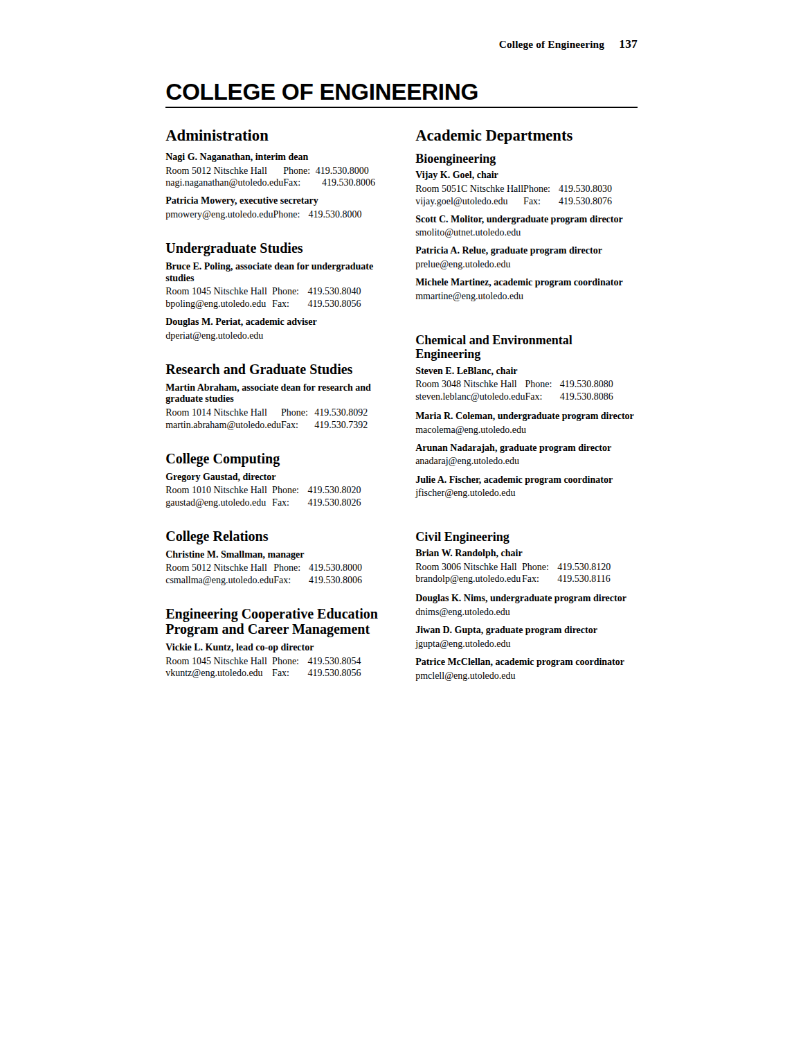College of Engineering 137
COLLEGE OF ENGINEERING
Administration
Nagi G. Naganathan, interim dean
| Room 5012 Nitschke Hall | Phone: | 419.530.8000 |
| nagi.naganathan@utoledo.edu | Fax: | 419.530.8006 |
Patricia Mowery, executive secretary
| pmowery@eng.utoledo.edu | Phone: | 419.530.8000 |
Undergraduate Studies
Bruce E. Poling, associate dean for undergraduate studies
| Room 1045 Nitschke Hall | Phone: | 419.530.8040 |
| bpoling@eng.utoledo.edu | Fax: | 419.530.8056 |
Douglas M. Periat, academic adviser
dperiat@eng.utoledo.edu
Research and Graduate Studies
Martin Abraham, associate dean for research and graduate studies
| Room 1014 Nitschke Hall | Phone: | 419.530.8092 |
| martin.abraham@utoledo.edu | Fax: | 419.530.7392 |
College Computing
Gregory Gaustad, director
| Room 1010 Nitschke Hall | Phone: | 419.530.8020 |
| gaustad@eng.utoledo.edu | Fax: | 419.530.8026 |
College Relations
Christine M. Smallman, manager
| Room 5012 Nitschke Hall | Phone: | 419.530.8000 |
| csmallma@eng.utoledo.edu | Fax: | 419.530.8006 |
Engineering Cooperative Education Program and Career Management
Vickie L. Kuntz, lead co-op director
| Room 1045 Nitschke Hall | Phone: | 419.530.8054 |
| vkuntz@eng.utoledo.edu | Fax: | 419.530.8056 |
Academic Departments
Bioengineering
Vijay K. Goel, chair
| Room 5051C Nitschke Hall | Phone: | 419.530.8030 |
| vijay.goel@utoledo.edu | Fax: | 419.530.8076 |
Scott C. Molitor, undergraduate program director
smolito@utnet.utoledo.edu
Patricia A. Relue, graduate program director
prelue@eng.utoledo.edu
Michele Martinez, academic program coordinator
mmartine@eng.utoledo.edu
Chemical and Environmental Engineering
Steven E. LeBlanc, chair
| Room 3048 Nitschke Hall | Phone: | 419.530.8080 |
| steven.leblanc@utoledo.edu | Fax: | 419.530.8086 |
Maria R. Coleman, undergraduate program director
macolema@eng.utoledo.edu
Arunan Nadarajah, graduate program director
anadaraj@eng.utoledo.edu
Julie A. Fischer, academic program coordinator
jfischer@eng.utoledo.edu
Civil Engineering
Brian W. Randolph, chair
| Room 3006 Nitschke Hall | Phone: | 419.530.8120 |
| brandolp@eng.utoledo.edu | Fax: | 419.530.8116 |
Douglas K. Nims, undergraduate program director
dnims@eng.utoledo.edu
Jiwan D. Gupta, graduate program director
jgupta@eng.utoledo.edu
Patrice McClellan, academic program coordinator
pmclell@eng.utoledo.edu